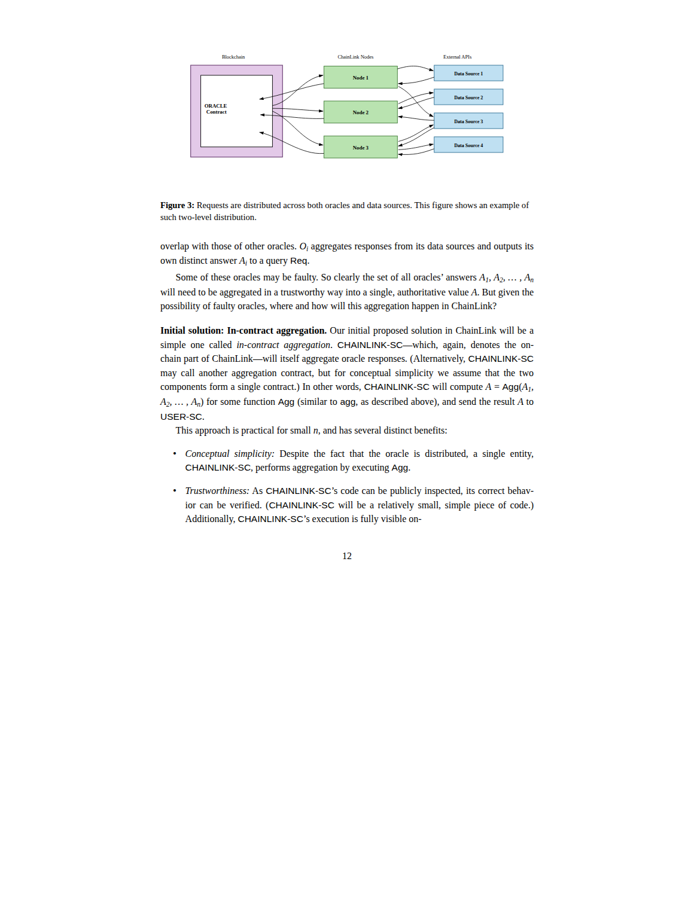Blockchain ChainLink Nodes External APIs ORACLE Contract Node 1 Node 2 Node 3 Data Source 1 Data Source 2 Data Source 3 Data Source 4
Figure 3: Requests are distributed across both oracles and data sources. This figure shows an example of such two-level distribution.
overlap with those of other oracles. Oi aggregates responses from its data sources and outputs its own distinct answer Ai to a query Req.
Some of these oracles may be faulty. So clearly the set of all oracles’ answers A1, A2, … , An will need to be aggregated in a trustworthy way into a single, authoritative value A. But given the possibility of faulty oracles, where and how will this aggregation happen in ChainLink?
Initial solution: In-contract aggregation. Our initial proposed solution in ChainLink will be a simple one called in-contract aggregation. CHAINLINK-SC—which, again, denotes the on-chain part of ChainLink—will itself aggregate oracle responses. (Alternatively, CHAINLINK-SC may call another aggregation contract, but for conceptual simplicity we assume that the two components form a single contract.) In other words, CHAINLINK-SC will compute A = Agg(A1, A2, … , An) for some function Agg (similar to agg, as described above), and send the result A to USER-SC.
This approach is practical for small n, and has several distinct benefits:
Conceptual simplicity: Despite the fact that the oracle is distributed, a single entity, CHAINLINK-SC, performs aggregation by executing Agg.
Trustworthiness: As CHAINLINK-SC’s code can be publicly inspected, its correct behavior can be verified. (CHAINLINK-SC will be a relatively small, simple piece of code.) Additionally, CHAINLINK-SC’s execution is fully visible on-
12